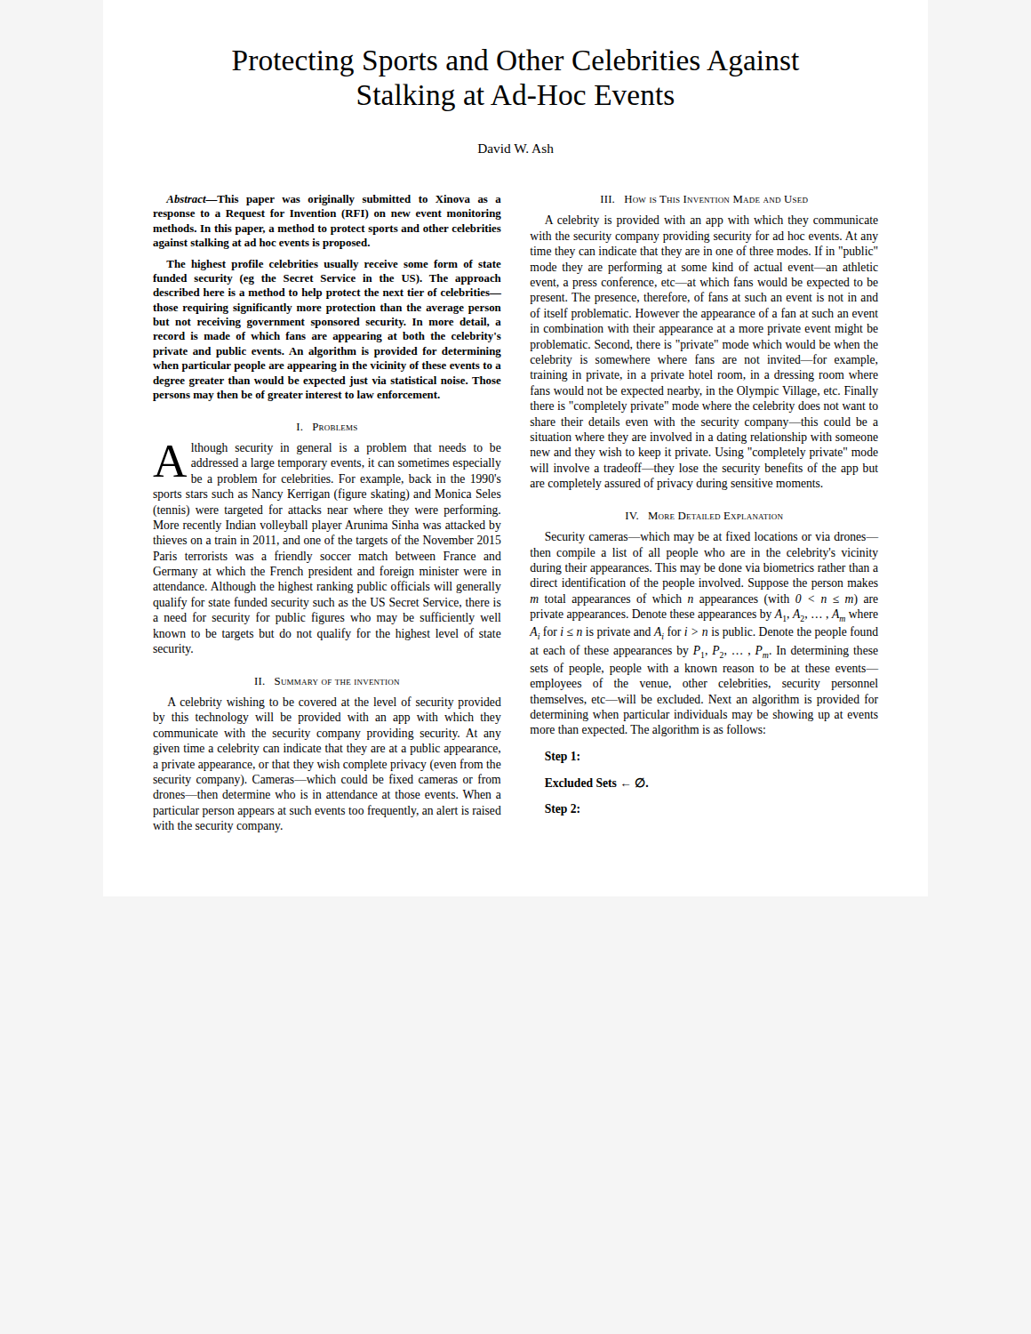Protecting Sports and Other Celebrities Against
Stalking at Ad-Hoc Events
David W. Ash
Abstract—This paper was originally submitted to Xinova as a response to a Request for Invention (RFI) on new event monitoring methods. In this paper, a method to protect sports and other celebrities against stalking at ad hoc events is proposed.
The highest profile celebrities usually receive some form of state funded security (eg the Secret Service in the US). The approach described here is a method to help protect the next tier of celebrities—those requiring significantly more protection than the average person but not receiving government sponsored security. In more detail, a record is made of which fans are appearing at both the celebrity's private and public events. An algorithm is provided for determining when particular people are appearing in the vicinity of these events to a degree greater than would be expected just via statistical noise. Those persons may then be of greater interest to law enforcement.
I. Problems
Although security in general is a problem that needs to be addressed a large temporary events, it can sometimes especially be a problem for celebrities. For example, back in the 1990's sports stars such as Nancy Kerrigan (figure skating) and Monica Seles (tennis) were targeted for attacks near where they were performing. More recently Indian volleyball player Arunima Sinha was attacked by thieves on a train in 2011, and one of the targets of the November 2015 Paris terrorists was a friendly soccer match between France and Germany at which the French president and foreign minister were in attendance. Although the highest ranking public officials will generally qualify for state funded security such as the US Secret Service, there is a need for security for public figures who may be sufficiently well known to be targets but do not qualify for the highest level of state security.
II. Summary of the invention
A celebrity wishing to be covered at the level of security provided by this technology will be provided with an app with which they communicate with the security company providing security. At any given time a celebrity can indicate that they are at a public appearance, a private appearance, or that they wish complete privacy (even from the security company). Cameras—which could be fixed cameras or from drones—then determine who is in attendance at those events. When a particular person appears at such events too frequently, an alert is raised with the security company.
III. How is This Invention Made and Used
A celebrity is provided with an app with which they communicate with the security company providing security for ad hoc events. At any time they can indicate that they are in one of three modes. If in "public" mode they are performing at some kind of actual event—an athletic event, a press conference, etc—at which fans would be expected to be present. The presence, therefore, of fans at such an event is not in and of itself problematic. However the appearance of a fan at such an event in combination with their appearance at a more private event might be problematic. Second, there is "private" mode which would be when the celebrity is somewhere where fans are not invited—for example, training in private, in a private hotel room, in a dressing room where fans would not be expected nearby, in the Olympic Village, etc. Finally there is "completely private" mode where the celebrity does not want to share their details even with the security company—this could be a situation where they are involved in a dating relationship with someone new and they wish to keep it private. Using "completely private" mode will involve a tradeoff—they lose the security benefits of the app but are completely assured of privacy during sensitive moments.
IV. More Detailed Explanation
Security cameras—which may be at fixed locations or via drones—then compile a list of all people who are in the celebrity's vicinity during their appearances. This may be done via biometrics rather than a direct identification of the people involved. Suppose the person makes m total appearances of which n appearances (with 0 < n ≤ m) are private appearances. Denote these appearances by A1, A2, … , Am where Ai for i ≤ n is private and Ai for i > n is public. Denote the people found at each of these appearances by P1, P2, … , Pm. In determining these sets of people, people with a known reason to be at these events—employees of the venue, other celebrities, security personnel themselves, etc—will be excluded. Next an algorithm is provided for determining when particular individuals may be showing up at events more than expected. The algorithm is as follows:
Step 1:
Excluded Sets ← ∅.
Step 2: